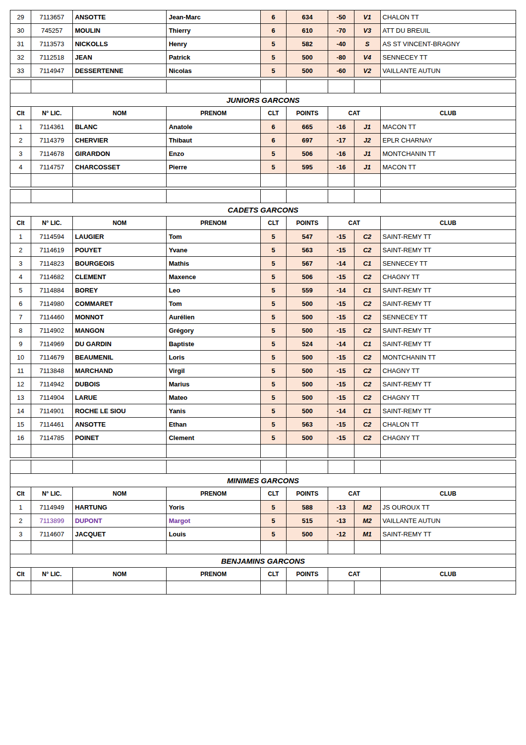| 29 | 7113657 | ANSOTTE | Jean-Marc | 6 | 634 | -50 | V1 | CHALON TT |
| 30 | 745257 | MOULIN | Thierry | 6 | 610 | -70 | V3 | ATT DU BREUIL |
| 31 | 7113573 | NICKOLLS | Henry | 5 | 582 | -40 | S | AS ST VINCENT-BRAGNY |
| 32 | 7112518 | JEAN | Patrick | 5 | 500 | -80 | V4 | SENNECEY TT |
| 33 | 7114947 | DESSERTENNE | Nicolas | 5 | 500 | -60 | V2 | VAILLANTE AUTUN |
| JUNIORS GARCONS |
| Clt | N° LIC. | NOM | PRENOM | CLT | POINTS | CAT | CLUB |
| 1 | 7114361 | BLANC | Anatole | 6 | 665 | -16 | J1 | MACON TT |
| 2 | 7114379 | CHERVIER | Thibaut | 6 | 697 | -17 | J2 | EPLR CHARNAY |
| 3 | 7114678 | GIRARDON | Enzo | 5 | 506 | -16 | J1 | MONTCHANIN TT |
| 4 | 7114757 | CHARCOSSET | Pierre | 5 | 595 | -16 | J1 | MACON TT |
| CADETS GARCONS |
| Clt | N° LIC. | NOM | PRENOM | CLT | POINTS | CAT | CLUB |
| 1 | 7114594 | LAUGIER | Tom | 5 | 547 | -15 | C2 | SAINT-REMY TT |
| 2 | 7114619 | POUYET | Yvane | 5 | 563 | -15 | C2 | SAINT-REMY TT |
| 3 | 7114823 | BOURGEOIS | Mathis | 5 | 567 | -14 | C1 | SENNECEY TT |
| 4 | 7114682 | CLEMENT | Maxence | 5 | 506 | -15 | C2 | CHAGNY TT |
| 5 | 7114884 | BOREY | Leo | 5 | 559 | -14 | C1 | SAINT-REMY TT |
| 6 | 7114980 | COMMARET | Tom | 5 | 500 | -15 | C2 | SAINT-REMY TT |
| 7 | 7114460 | MONNOT | Aurélien | 5 | 500 | -15 | C2 | SENNECEY TT |
| 8 | 7114902 | MANGON | Grégory | 5 | 500 | -15 | C2 | SAINT-REMY TT |
| 9 | 7114969 | DU GARDIN | Baptiste | 5 | 524 | -14 | C1 | SAINT-REMY TT |
| 10 | 7114679 | BEAUMENIL | Loris | 5 | 500 | -15 | C2 | MONTCHANIN TT |
| 11 | 7113848 | MARCHAND | Virgil | 5 | 500 | -15 | C2 | CHAGNY TT |
| 12 | 7114942 | DUBOIS | Marius | 5 | 500 | -15 | C2 | SAINT-REMY TT |
| 13 | 7114904 | LARUE | Mateo | 5 | 500 | -15 | C2 | CHAGNY TT |
| 14 | 7114901 | ROCHE LE SIOU | Yanis | 5 | 500 | -14 | C1 | SAINT-REMY TT |
| 15 | 7114461 | ANSOTTE | Ethan | 5 | 563 | -15 | C2 | CHALON TT |
| 16 | 7114785 | POINET | Clement | 5 | 500 | -15 | C2 | CHAGNY TT |
| MINIMES GARCONS |
| Clt | N° LIC. | NOM | PRENOM | CLT | POINTS | CAT | CLUB |
| 1 | 7114949 | HARTUNG | Yoris | 5 | 588 | -13 | M2 | JS OUROUX TT |
| 2 | 7113899 | DUPONT | Margot | 5 | 515 | -13 | M2 | VAILLANTE AUTUN |
| 3 | 7114607 | JACQUET | Louis | 5 | 500 | -12 | M1 | SAINT-REMY TT |
| BENJAMINS GARCONS |
| Clt | N° LIC. | NOM | PRENOM | CLT | POINTS | CAT | CLUB |